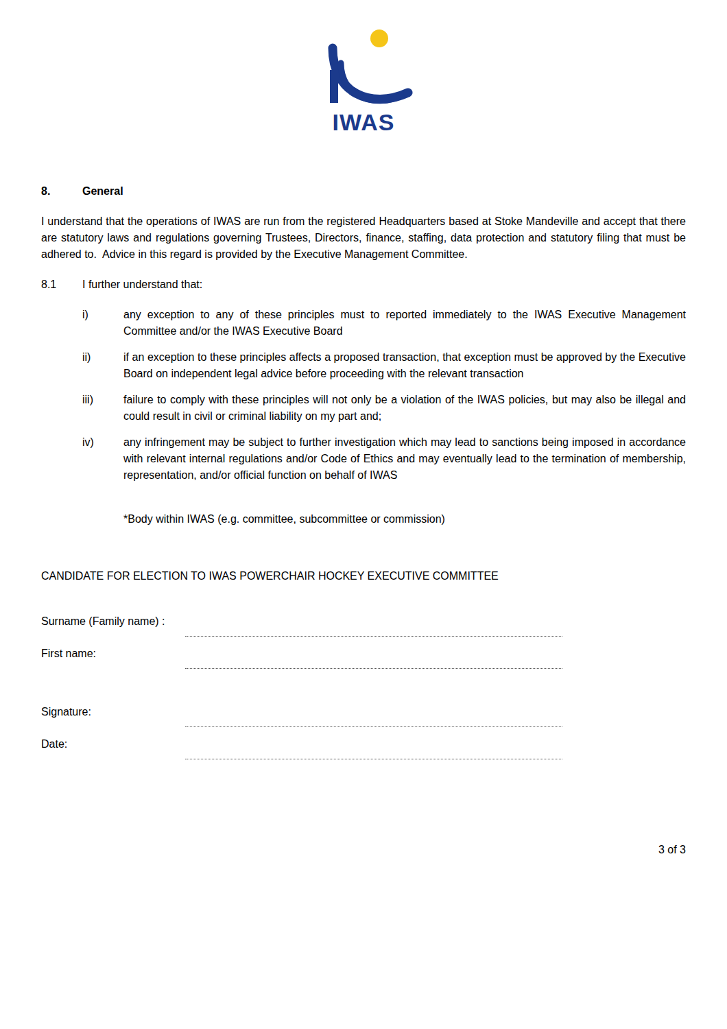IWAS
8. General
I understand that the operations of IWAS are run from the registered Headquarters based at Stoke Mandeville and accept that there are statutory laws and regulations governing Trustees, Directors, finance, staffing, data protection and statutory filing that must be adhered to. Advice in this regard is provided by the Executive Management Committee.
8.1 I further understand that:
i) any exception to any of these principles must to reported immediately to the IWAS Executive Management Committee and/or the IWAS Executive Board
ii) if an exception to these principles affects a proposed transaction, that exception must be approved by the Executive Board on independent legal advice before proceeding with the relevant transaction
iii) failure to comply with these principles will not only be a violation of the IWAS policies, but may also be illegal and could result in civil or criminal liability on my part and;
iv) any infringement may be subject to further investigation which may lead to sanctions being imposed in accordance with relevant internal regulations and/or Code of Ethics and may eventually lead to the termination of membership, representation, and/or official function on behalf of IWAS
*Body within IWAS (e.g. committee, subcommittee or commission)
Candidate for election to IWAS Powerchair Hockey Executive Committee
| Surname (Family name) : | |
| First name: | |
| Signature: | |
| Date: | |
3 of 3